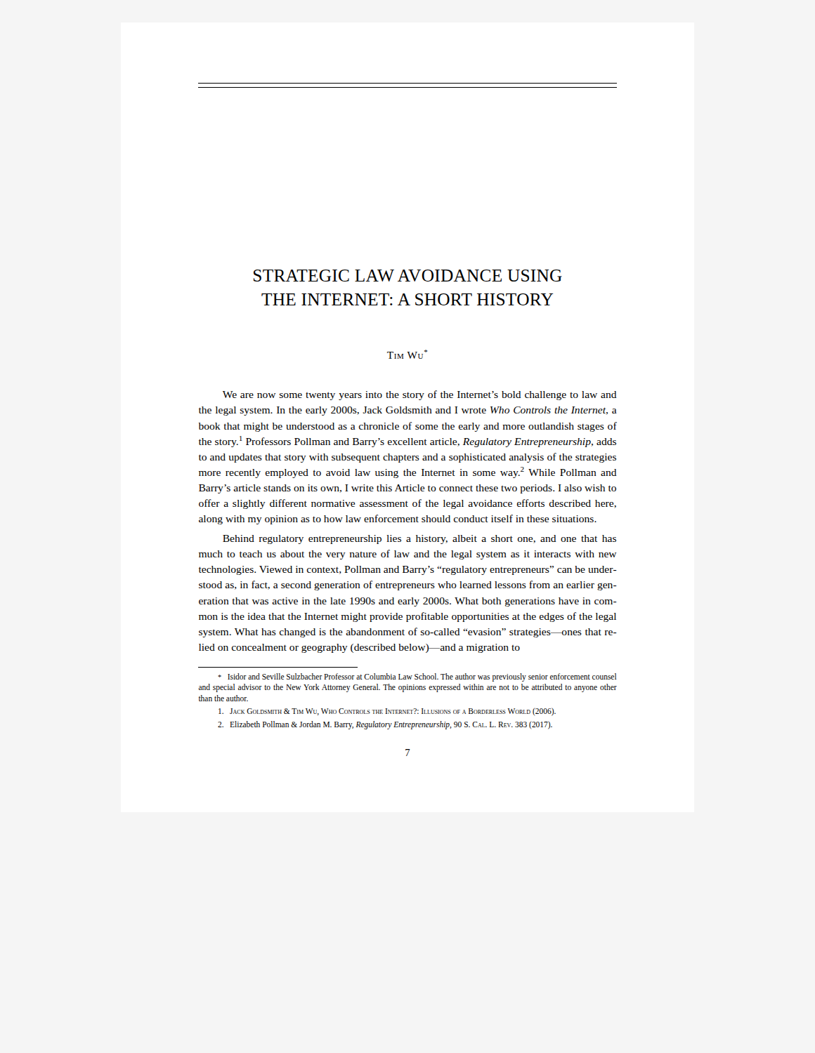STRATEGIC LAW AVOIDANCE USING
THE INTERNET: A SHORT HISTORY
Tim Wu*
We are now some twenty years into the story of the Internet’s bold challenge to law and the legal system. In the early 2000s, Jack Goldsmith and I wrote Who Controls the Internet, a book that might be understood as a chronicle of some the early and more outlandish stages of the story.1 Professors Pollman and Barry’s excellent article, Regulatory Entrepreneurship, adds to and updates that story with subsequent chapters and a sophisticated analysis of the strategies more recently employed to avoid law using the Internet in some way.2 While Pollman and Barry’s article stands on its own, I write this Article to connect these two periods. I also wish to offer a slightly different normative assessment of the legal avoidance efforts described here, along with my opinion as to how law enforcement should conduct itself in these situations.
Behind regulatory entrepreneurship lies a history, albeit a short one, and one that has much to teach us about the very nature of law and the legal system as it interacts with new technologies. Viewed in context, Pollman and Barry’s “regulatory entrepreneurs” can be understood as, in fact, a second generation of entrepreneurs who learned lessons from an earlier generation that was active in the late 1990s and early 2000s. What both generations have in common is the idea that the Internet might provide profitable opportunities at the edges of the legal system. What has changed is the abandonment of so-called “evasion” strategies—ones that relied on concealment or geography (described below)—and a migration to
* Isidor and Seville Sulzbacher Professor at Columbia Law School. The author was previously senior enforcement counsel and special advisor to the New York Attorney General. The opinions expressed within are not to be attributed to anyone other than the author.
1. Jack Goldsmith & Tim Wu, Who Controls the Internet?: Illusions of a Borderless World (2006).
2. Elizabeth Pollman & Jordan M. Barry, Regulatory Entrepreneurship, 90 S. Cal. L. Rev. 383 (2017).
7